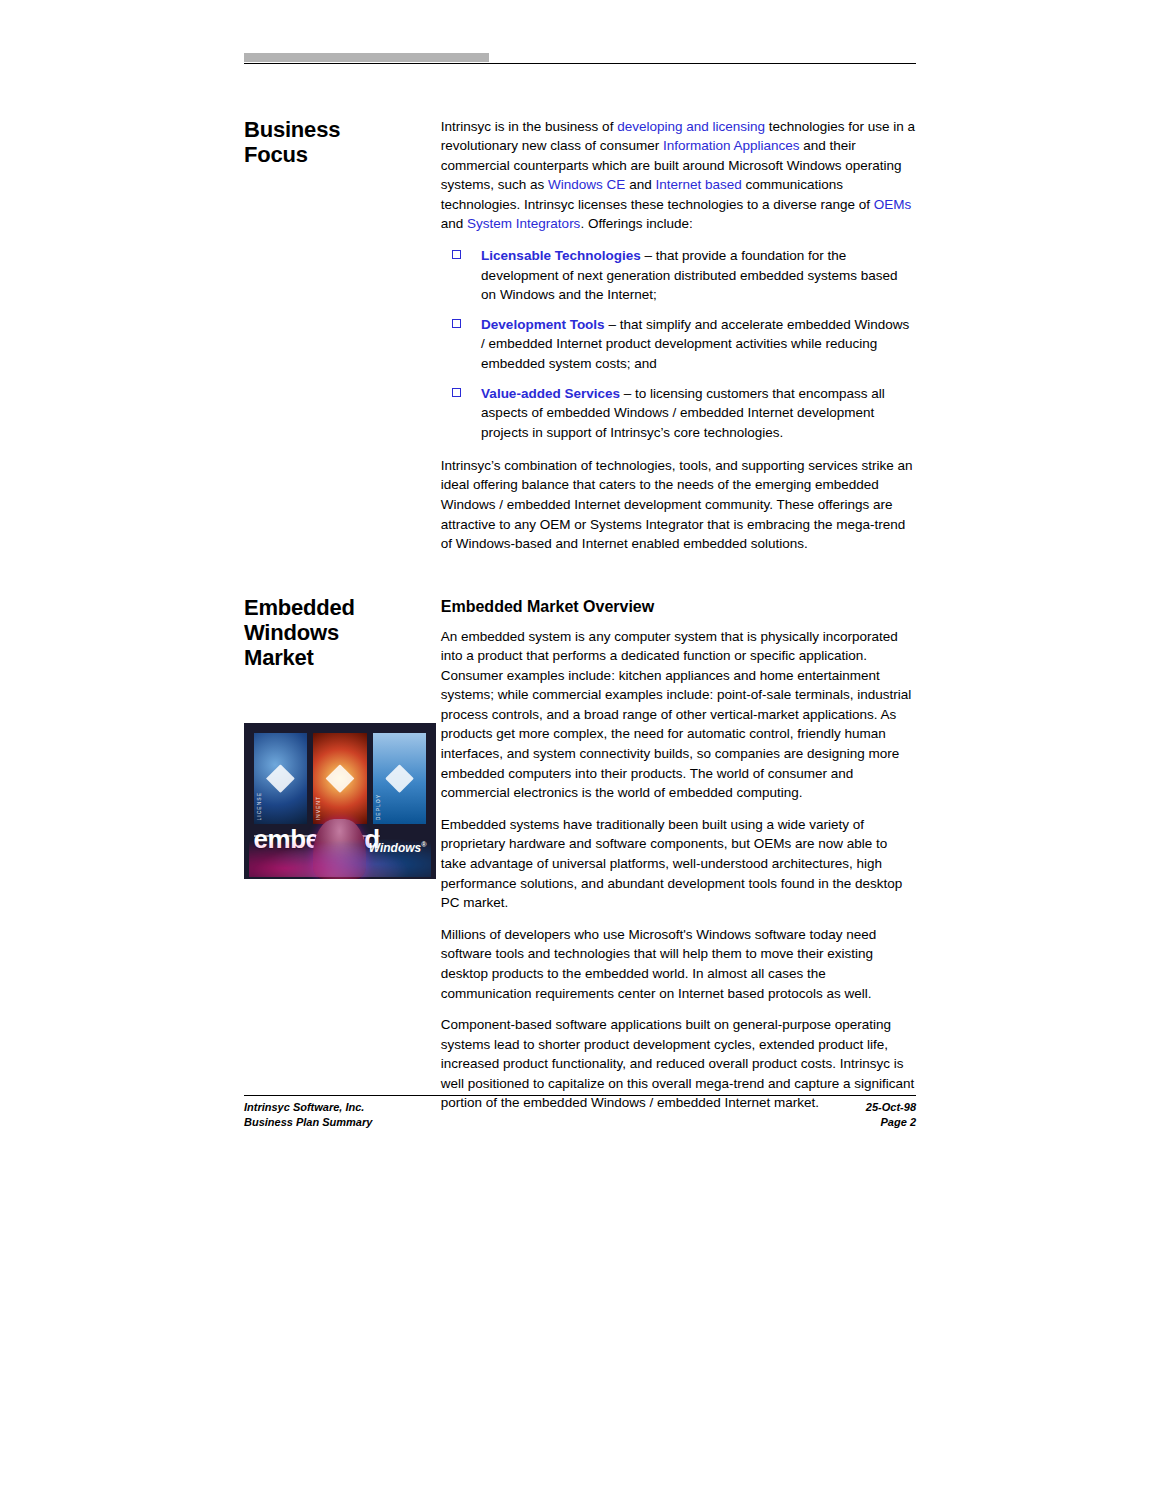Business
Focus
Intrinsyc is in the business of developing and licensing technologies for use in a revolutionary new class of consumer Information Appliances and their commercial counterparts which are built around Microsoft Windows operating systems, such as Windows CE and Internet based communications technologies. Intrinsyc licenses these technologies to a diverse range of OEMs and System Integrators. Offerings include:
Licensable Technologies – that provide a foundation for the development of next generation distributed embedded systems based on Windows and the Internet;
Development Tools – that simplify and accelerate embedded Windows / embedded Internet product development activities while reducing embedded system costs; and
Value-added Services – to licensing customers that encompass all aspects of embedded Windows / embedded Internet development projects in support of Intrinsyc’s core technologies.
Intrinsyc’s combination of technologies, tools, and supporting services strike an ideal offering balance that caters to the needs of the emerging embedded Windows / embedded Internet development community. These offerings are attractive to any OEM or Systems Integrator that is embracing the mega-trend of Windows-based and Internet enabled embedded solutions.
Embedded
Windows
Market
LICENSE
INVENT
DEPLOY
embedded
Windows®
Embedded Market Overview
An embedded system is any computer system that is physically incorporated into a product that performs a dedicated function or specific application. Consumer examples include: kitchen appliances and home entertainment systems; while commercial examples include: point-of-sale terminals, industrial process controls, and a broad range of other vertical-market applications. As products get more complex, the need for automatic control, friendly human interfaces, and system connectivity builds, so companies are designing more embedded computers into their products. The world of consumer and commercial electronics is the world of embedded computing.
Embedded systems have traditionally been built using a wide variety of proprietary hardware and software components, but OEMs are now able to take advantage of universal platforms, well-understood architectures, high performance solutions, and abundant development tools found in the desktop PC market.
Millions of developers who use Microsoft's Windows software today need software tools and technologies that will help them to move their existing desktop products to the embedded world. In almost all cases the communication requirements center on Internet based protocols as well.
Component-based software applications built on general-purpose operating systems lead to shorter product development cycles, extended product life, increased product functionality, and reduced overall product costs. Intrinsyc is well positioned to capitalize on this overall mega-trend and capture a significant portion of the embedded Windows / embedded Internet market.
Intrinsyc Software, Inc.
Business Plan Summary
25-Oct-98
Page 2